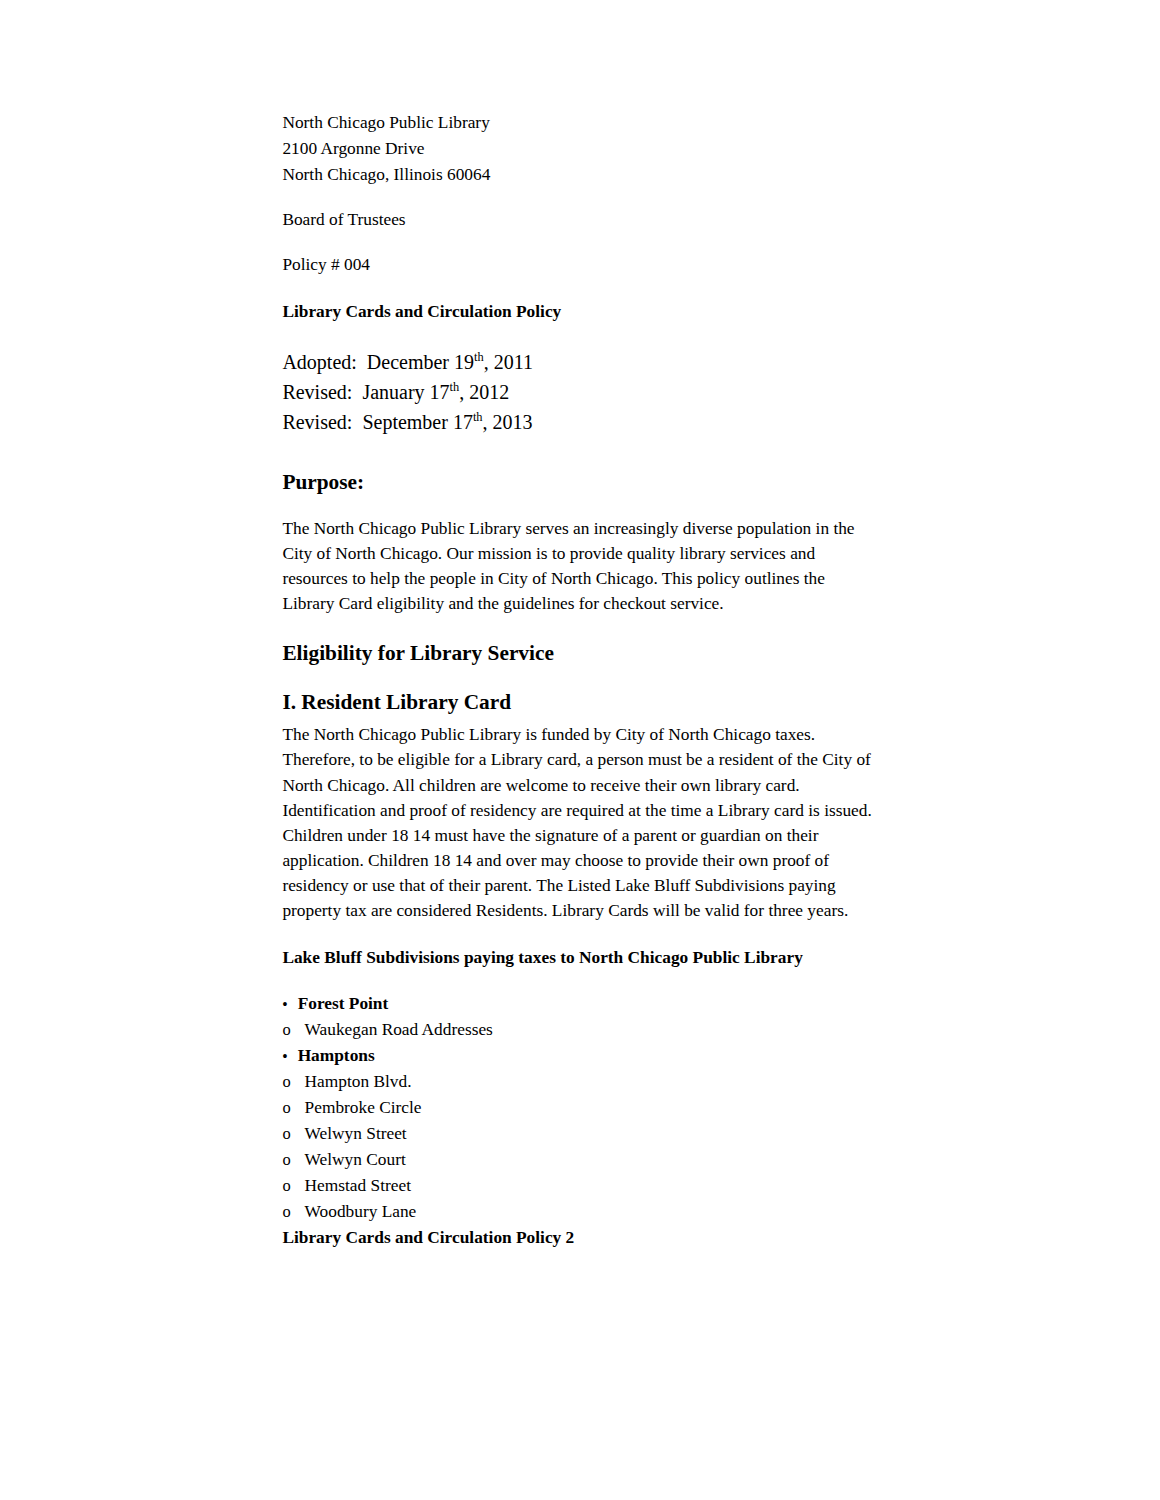North Chicago Public Library
2100 Argonne Drive
North Chicago, Illinois 60064
Board of Trustees
Policy # 004
Library Cards and Circulation Policy
Adopted: December 19th, 2011
Revised: January 17th, 2012
Revised: September 17th, 2013
Purpose:
The North Chicago Public Library serves an increasingly diverse population in the City of North Chicago. Our mission is to provide quality library services and resources to help the people in City of North Chicago. This policy outlines the Library Card eligibility and the guidelines for checkout service.
Eligibility for Library Service
I. Resident Library Card
The North Chicago Public Library is funded by City of North Chicago taxes. Therefore, to be eligible for a Library card, a person must be a resident of the City of North Chicago. All children are welcome to receive their own library card. Identification and proof of residency are required at the time a Library card is issued. Children under 18 14 must have the signature of a parent or guardian on their application. Children 18 14 and over may choose to provide their own proof of residency or use that of their parent. The Listed Lake Bluff Subdivisions paying property tax are considered Residents. Library Cards will be valid for three years.
Lake Bluff Subdivisions paying taxes to North Chicago Public Library
Forest Point
Waukegan Road Addresses
Hamptons
Hampton Blvd.
Pembroke Circle
Welwyn Street
Welwyn Court
Hemstad Street
Woodbury Lane
Library Cards and Circulation Policy 2